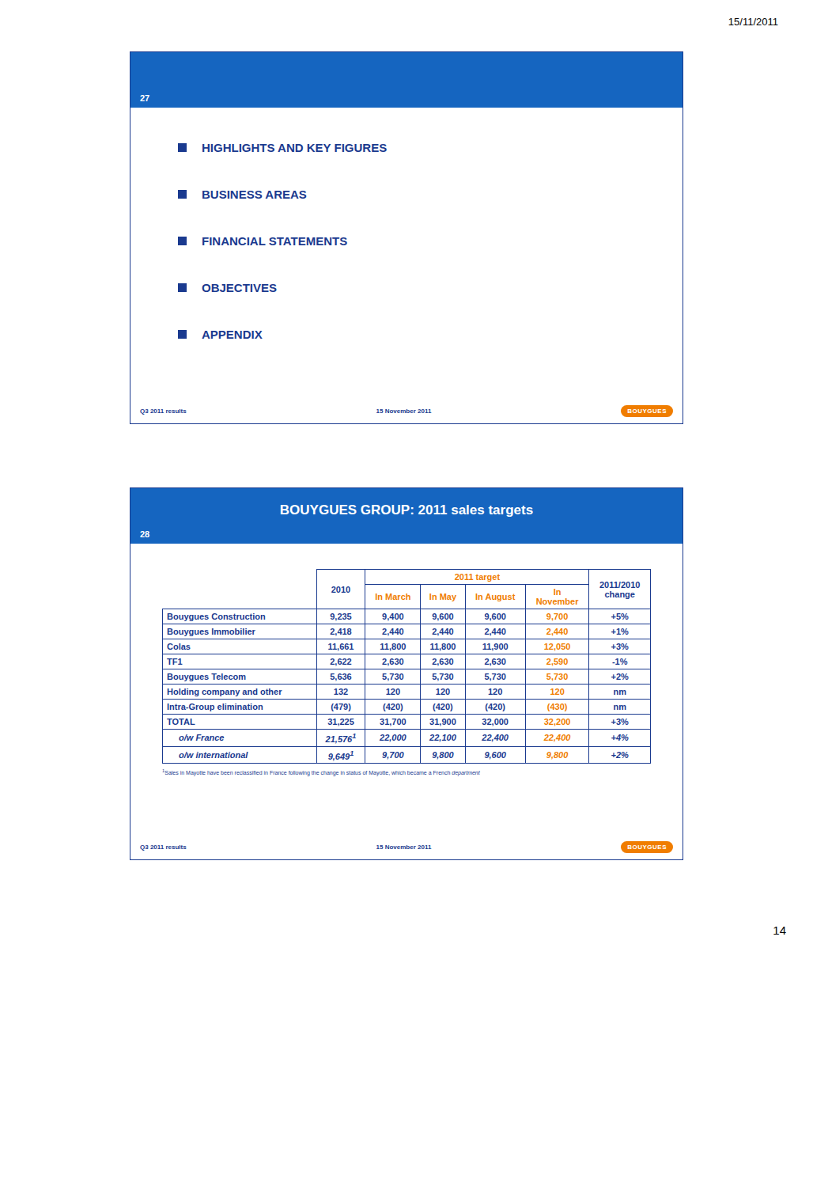15/11/2011
27
HIGHLIGHTS AND KEY FIGURES
BUSINESS AREAS
FINANCIAL STATEMENTS
OBJECTIVES
APPENDIX
Q3 2011 results 15 November 2011 BOUYGUES
BOUYGUES GROUP: 2011 sales targets
28
| | 2010 | 2011 target | 2011/2010 change |
| --- | --- | --- | --- |
| In March | In May | In August | In November |
| Bouygues Construction | 9,235 | 9,400 | 9,600 | 9,600 | 9,700 | +5% |
| Bouygues Immobilier | 2,418 | 2,440 | 2,440 | 2,440 | 2,440 | +1% |
| Colas | 11,661 | 11,800 | 11,800 | 11,900 | 12,050 | +3% |
| TF1 | 2,622 | 2,630 | 2,630 | 2,630 | 2,590 | -1% |
| Bouygues Telecom | 5,636 | 5,730 | 5,730 | 5,730 | 5,730 | +2% |
| Holding company and other | 132 | 120 | 120 | 120 | 120 | nm |
| Intra-Group elimination | (479) | (420) | (420) | (420) | (430) | nm |
| TOTAL | 31,225 | 31,700 | 31,900 | 32,000 | 32,200 | +3% |
| o/w France | 21,576 1 | 22,000 | 22,100 | 22,400 | 22,400 | +4% |
| o/w international | 9,649 1 | 9,700 | 9,800 | 9,600 | 9,800 | +2% |
1Sales in Mayotte have been reclassified in France following the change in status of Mayotte, which became a French department
Q3 2011 results 15 November 2011 BOUYGUES
14